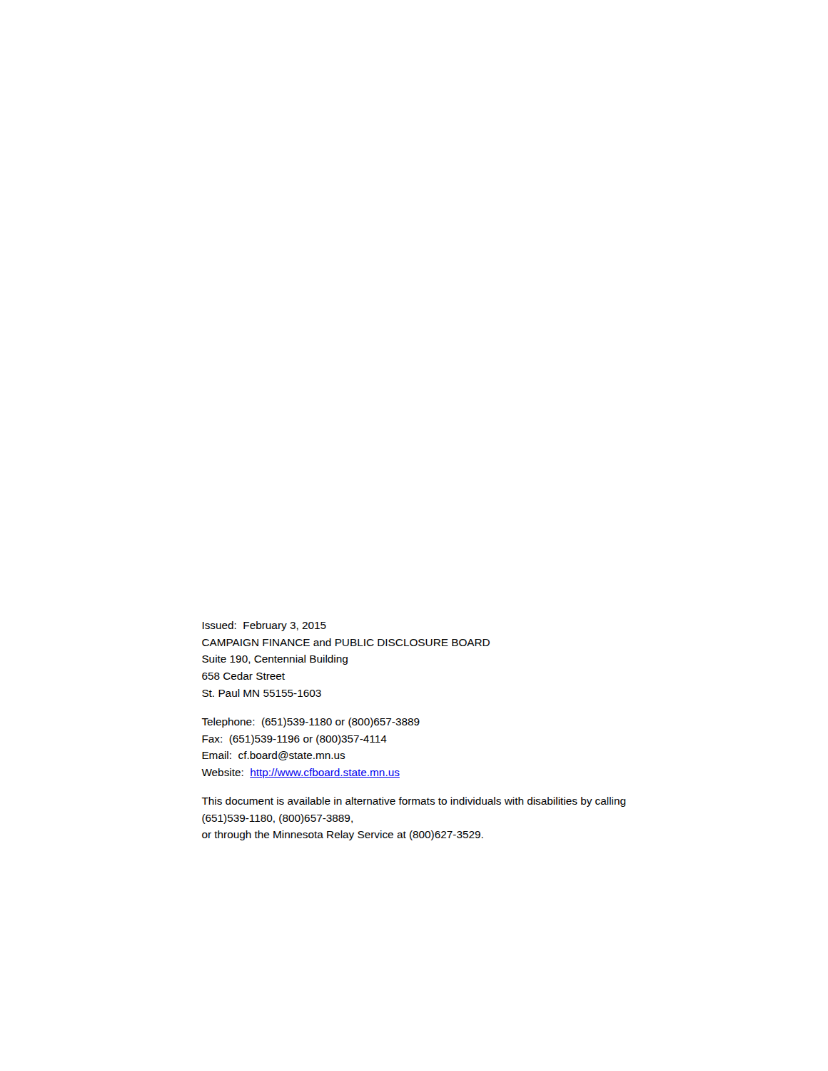Issued: February 3, 2015
CAMPAIGN FINANCE and PUBLIC DISCLOSURE BOARD
Suite 190, Centennial Building
658 Cedar Street
St. Paul MN 55155-1603
Telephone: (651)539-1180 or (800)657-3889
Fax: (651)539-1196 or (800)357-4114
Email: cf.board@state.mn.us
Website: http://www.cfboard.state.mn.us
This document is available in alternative formats to individuals with disabilities by calling (651)539-1180, (800)657-3889,
or through the Minnesota Relay Service at (800)627-3529.